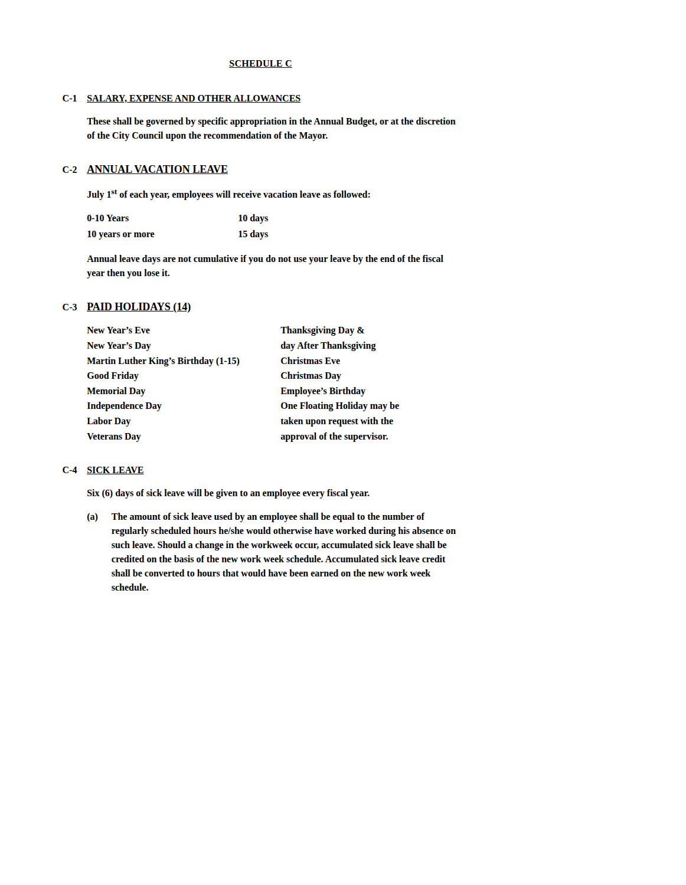SCHEDULE C
C-1 SALARY, EXPENSE AND OTHER ALLOWANCES
These shall be governed by specific appropriation in the Annual Budget, or at the discretion of the City Council upon the recommendation of the Mayor.
C-2 ANNUAL VACATION LEAVE
July 1st of each year, employees will receive vacation leave as followed:
| 0-10 Years | 10 days |
| 10 years or more | 15 days |
Annual leave days are not cumulative if you do not use your leave by the end of the fiscal year then you lose it.
C-3 PAID HOLIDAYS (14)
| New Year’s Eve | Thanksgiving Day & |
| New Year’s Day | day After Thanksgiving |
| Martin Luther King’s Birthday (1-15) | Christmas Eve |
| Good Friday | Christmas Day |
| Memorial Day | Employee’s Birthday |
| Independence Day | One Floating Holiday may be |
| Labor Day | taken upon request with the |
| Veterans Day | approval of the supervisor. |
C-4 SICK LEAVE
Six (6) days of sick leave will be given to an employee every fiscal year.
(a) The amount of sick leave used by an employee shall be equal to the number of regularly scheduled hours he/she would otherwise have worked during his absence on such leave. Should a change in the workweek occur, accumulated sick leave shall be credited on the basis of the new work week schedule. Accumulated sick leave credit shall be converted to hours that would have been earned on the new work week schedule.